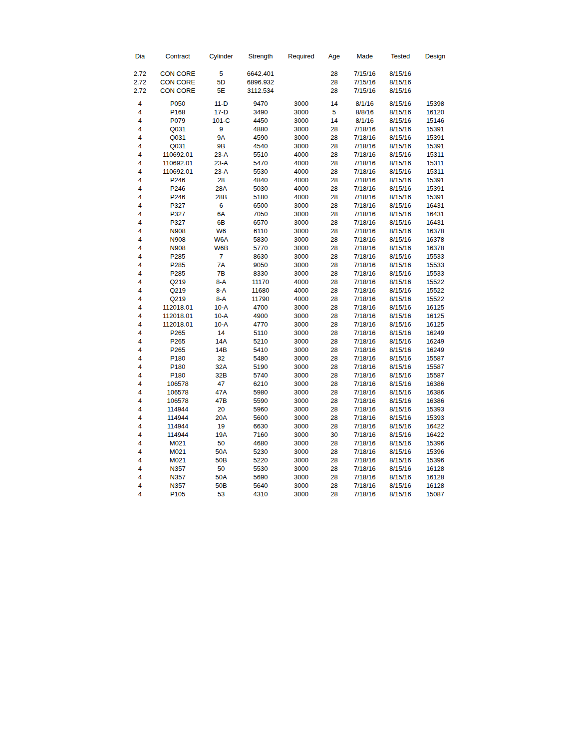Concrete Cylinder Compressive Strength Test Results
| Dia | Contract | Cylinder | Strength | Required | Age | Made | Tested | Design |
| --- | --- | --- | --- | --- | --- | --- | --- | --- |
| 2.72 | CON CORE | 5 | 6642.401 | | 28 | 7/15/16 | 8/15/16 | |
| 2.72 | CON CORE | 5D | 6896.932 | | 28 | 7/15/16 | 8/15/16 | |
| 2.72 | CON CORE | 5E | 3112.534 | | 28 | 7/15/16 | 8/15/16 | |
| 4 | P050 | 11-D | 9470 | 3000 | 14 | 8/1/16 | 8/15/16 | 15398 |
| 4 | P168 | 17-D | 3490 | 3000 | 5 | 8/8/16 | 8/15/16 | 16120 |
| 4 | P079 | 101-C | 4450 | 3000 | 14 | 8/1/16 | 8/15/16 | 15146 |
| 4 | Q031 | 9 | 4880 | 3000 | 28 | 7/18/16 | 8/15/16 | 15391 |
| 4 | Q031 | 9A | 4590 | 3000 | 28 | 7/18/16 | 8/15/16 | 15391 |
| 4 | Q031 | 9B | 4540 | 3000 | 28 | 7/18/16 | 8/15/16 | 15391 |
| 4 | 110692.01 | 23-A | 5510 | 4000 | 28 | 7/18/16 | 8/15/16 | 15311 |
| 4 | 110692.01 | 23-A | 5470 | 4000 | 28 | 7/18/16 | 8/15/16 | 15311 |
| 4 | 110692.01 | 23-A | 5530 | 4000 | 28 | 7/18/16 | 8/15/16 | 15311 |
| 4 | P246 | 28 | 4840 | 4000 | 28 | 7/18/16 | 8/15/16 | 15391 |
| 4 | P246 | 28A | 5030 | 4000 | 28 | 7/18/16 | 8/15/16 | 15391 |
| 4 | P246 | 28B | 5180 | 4000 | 28 | 7/18/16 | 8/15/16 | 15391 |
| 4 | P327 | 6 | 6500 | 3000 | 28 | 7/18/16 | 8/15/16 | 16431 |
| 4 | P327 | 6A | 7050 | 3000 | 28 | 7/18/16 | 8/15/16 | 16431 |
| 4 | P327 | 6B | 6570 | 3000 | 28 | 7/18/16 | 8/15/16 | 16431 |
| 4 | N908 | W6 | 6110 | 3000 | 28 | 7/18/16 | 8/15/16 | 16378 |
| 4 | N908 | W6A | 5830 | 3000 | 28 | 7/18/16 | 8/15/16 | 16378 |
| 4 | N908 | W6B | 5770 | 3000 | 28 | 7/18/16 | 8/15/16 | 16378 |
| 4 | P285 | 7 | 8630 | 3000 | 28 | 7/18/16 | 8/15/16 | 15533 |
| 4 | P285 | 7A | 9050 | 3000 | 28 | 7/18/16 | 8/15/16 | 15533 |
| 4 | P285 | 7B | 8330 | 3000 | 28 | 7/18/16 | 8/15/16 | 15533 |
| 4 | Q219 | 8-A | 11170 | 4000 | 28 | 7/18/16 | 8/15/16 | 15522 |
| 4 | Q219 | 8-A | 11680 | 4000 | 28 | 7/18/16 | 8/15/16 | 15522 |
| 4 | Q219 | 8-A | 11790 | 4000 | 28 | 7/18/16 | 8/15/16 | 15522 |
| 4 | 112018.01 | 10-A | 4700 | 3000 | 28 | 7/18/16 | 8/15/16 | 16125 |
| 4 | 112018.01 | 10-A | 4900 | 3000 | 28 | 7/18/16 | 8/15/16 | 16125 |
| 4 | 112018.01 | 10-A | 4770 | 3000 | 28 | 7/18/16 | 8/15/16 | 16125 |
| 4 | P265 | 14 | 5110 | 3000 | 28 | 7/18/16 | 8/15/16 | 16249 |
| 4 | P265 | 14A | 5210 | 3000 | 28 | 7/18/16 | 8/15/16 | 16249 |
| 4 | P265 | 14B | 5410 | 3000 | 28 | 7/18/16 | 8/15/16 | 16249 |
| 4 | P180 | 32 | 5480 | 3000 | 28 | 7/18/16 | 8/15/16 | 15587 |
| 4 | P180 | 32A | 5190 | 3000 | 28 | 7/18/16 | 8/15/16 | 15587 |
| 4 | P180 | 32B | 5740 | 3000 | 28 | 7/18/16 | 8/15/16 | 15587 |
| 4 | 106578 | 47 | 6210 | 3000 | 28 | 7/18/16 | 8/15/16 | 16386 |
| 4 | 106578 | 47A | 5980 | 3000 | 28 | 7/18/16 | 8/15/16 | 16386 |
| 4 | 106578 | 47B | 5590 | 3000 | 28 | 7/18/16 | 8/15/16 | 16386 |
| 4 | 114944 | 20 | 5960 | 3000 | 28 | 7/18/16 | 8/15/16 | 15393 |
| 4 | 114944 | 20A | 5600 | 3000 | 28 | 7/18/16 | 8/15/16 | 15393 |
| 4 | 114944 | 19 | 6630 | 3000 | 28 | 7/18/16 | 8/15/16 | 16422 |
| 4 | 114944 | 19A | 7160 | 3000 | 30 | 7/18/16 | 8/15/16 | 16422 |
| 4 | M021 | 50 | 4680 | 3000 | 28 | 7/18/16 | 8/15/16 | 15396 |
| 4 | M021 | 50A | 5230 | 3000 | 28 | 7/18/16 | 8/15/16 | 15396 |
| 4 | M021 | 50B | 5220 | 3000 | 28 | 7/18/16 | 8/15/16 | 15396 |
| 4 | N357 | 50 | 5530 | 3000 | 28 | 7/18/16 | 8/15/16 | 16128 |
| 4 | N357 | 50A | 5690 | 3000 | 28 | 7/18/16 | 8/15/16 | 16128 |
| 4 | N357 | 50B | 5640 | 3000 | 28 | 7/18/16 | 8/15/16 | 16128 |
| 4 | P105 | 53 | 4310 | 3000 | 28 | 7/18/16 | 8/15/16 | 15087 |